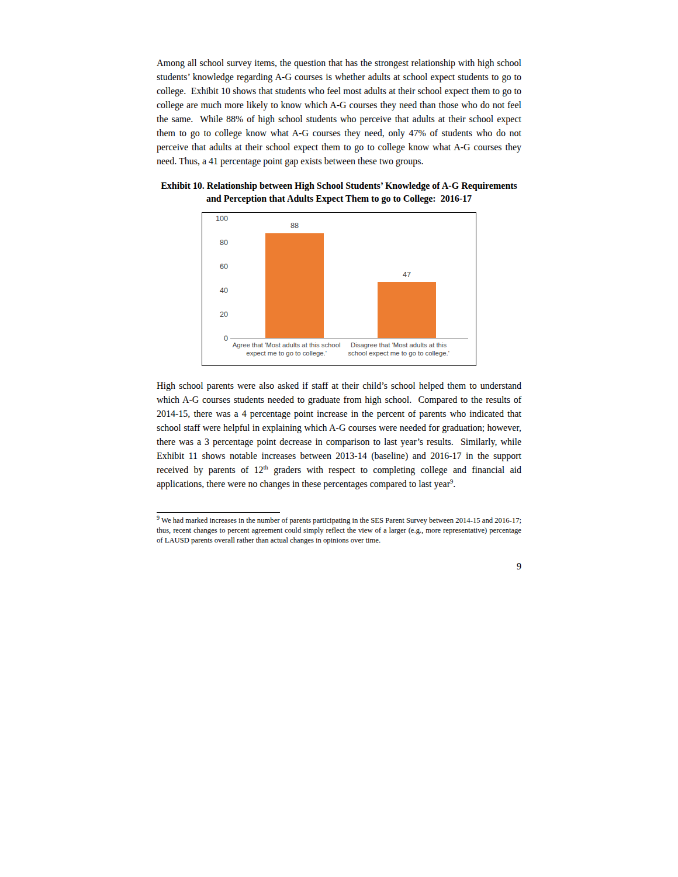Among all school survey items, the question that has the strongest relationship with high school students’ knowledge regarding A-G courses is whether adults at school expect students to go to college. Exhibit 10 shows that students who feel most adults at their school expect them to go to college are much more likely to know which A-G courses they need than those who do not feel the same. While 88% of high school students who perceive that adults at their school expect them to go to college know what A-G courses they need, only 47% of students who do not perceive that adults at their school expect them to go to college know what A-G courses they need. Thus, a 41 percentage point gap exists between these two groups.
Exhibit 10. Relationship between High School Students’ Knowledge of A-G Requirements
and Perception that Adults Expect Them to go to College: 2016-17
100
80
60
40
20
0
88
47
Agree that 'Most adults at this school expect me to go to college.'
Disagree that 'Most adults at this school expect me to go to college.'
High school parents were also asked if staff at their child’s school helped them to understand which A-G courses students needed to graduate from high school. Compared to the results of 2014-15, there was a 4 percentage point increase in the percent of parents who indicated that school staff were helpful in explaining which A-G courses were needed for graduation; however, there was a 3 percentage point decrease in comparison to last year’s results. Similarly, while Exhibit 11 shows notable increases between 2013-14 (baseline) and 2016-17 in the support received by parents of 12th graders with respect to completing college and financial aid applications, there were no changes in these percentages compared to last year9.
9 We had marked increases in the number of parents participating in the SES Parent Survey between 2014-15 and 2016-17; thus, recent changes to percent agreement could simply reflect the view of a larger (e.g., more representative) percentage of LAUSD parents overall rather than actual changes in opinions over time.
9